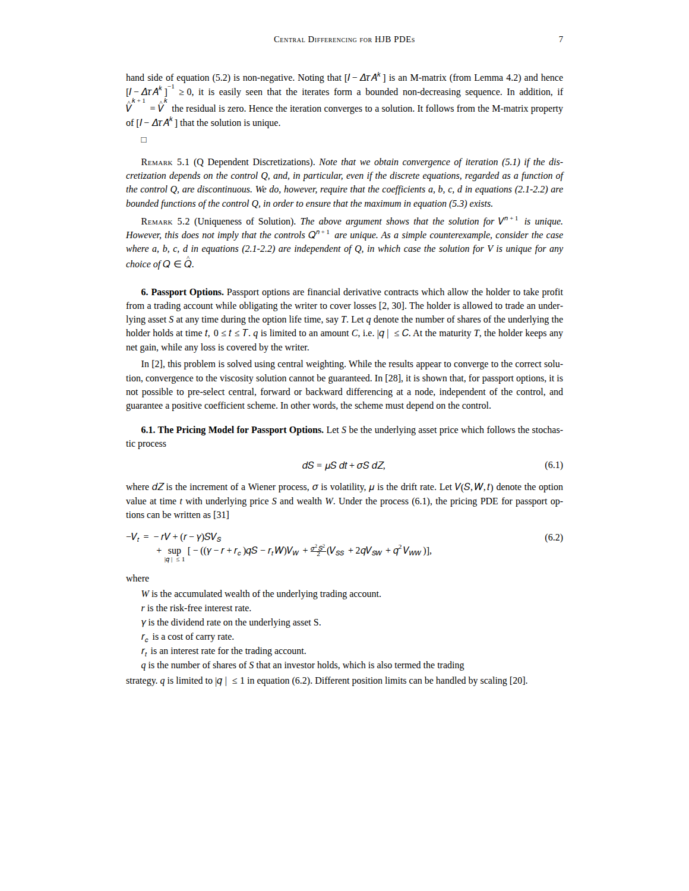Central Differencing for HJB PDEs 7
hand side of equation (5.2) is non-negative. Noting that [I−ΔτAk] is an M-matrix (from Lemma 4.2) and hence [I−ΔτAk]−1≥0, it is easily seen that the iterates form a bounded non-decreasing sequence. In addition, if V^k+1=V^k the residual is zero. Hence the iteration converges to a solution. It follows from the M-matrix property of [I−ΔτAk] that the solution is unique.
Remark 5.1 (Q Dependent Discretizations). Note that we obtain convergence of iteration (5.1) if the discretization depends on the control Q, and, in particular, even if the discrete equations, regarded as a function of the control Q, are discontinuous. We do, however, require that the coefficients a, b, c, d in equations (2.1-2.2) are bounded functions of the control Q, in order to ensure that the maximum in equation (5.3) exists.
Remark 5.2 (Uniqueness of Solution). The above argument shows that the solution for Vn+1 is unique. However, this does not imply that the controls Qn+1 are unique. As a simple counterexample, consider the case where a, b, c, d in equations (2.1-2.2) are independent of Q, in which case the solution for V is unique for any choice of Q∈Q^.
6. Passport Options. Passport options are financial derivative contracts which allow the holder to take profit from a trading account while obligating the writer to cover losses [2, 30]. The holder is allowed to trade an underlying asset S at any time during the option life time, say T. Let q denote the number of shares of the underlying the holder holds at time t,0≤t≤T. q is limited to an amount C, i.e. |q|≤C. At the maturity T, the holder keeps any net gain, while any loss is covered by the writer.
In [2], this problem is solved using central weighting. While the results appear to converge to the correct solution, convergence to the viscosity solution cannot be guaranteed. In [28], it is shown that, for passport options, it is not possible to pre-select central, forward or backward differencing at a node, independent of the control, and guarantee a positive coefficient scheme. In other words, the scheme must depend on the control.
6.1. The Pricing Model for Passport Options. Let S be the underlying asset price which follows the stochastic process
dS=μSdt +σSdZ , (6.1)
where dZ is the increment of a Wiener process, σ is volatility, μ is the drift rate. Let V(S,W,t) denote the option value at time t with underlying price S and wealth W. Under the process (6.1), the pricing PDE for passport options can be written as [31]
(6.2) −Vt = −rV +(r−γ)SVS + sup |q|≤1 [ −((γ−r+rc)qS −rtW)VW + σ2S2 2 (VSS +2qVSW +q2VWW) ] ,
where
W is the accumulated wealth of the underlying trading account.
r is the risk-free interest rate.
γ is the dividend rate on the underlying asset S.
rc is a cost of carry rate.
rt is an interest rate for the trading account.
q is the number of shares of S that an investor holds, which is also termed the trading
strategy. q is limited to |q|≤1 in equation (6.2). Different position limits can be handled by scaling [20].